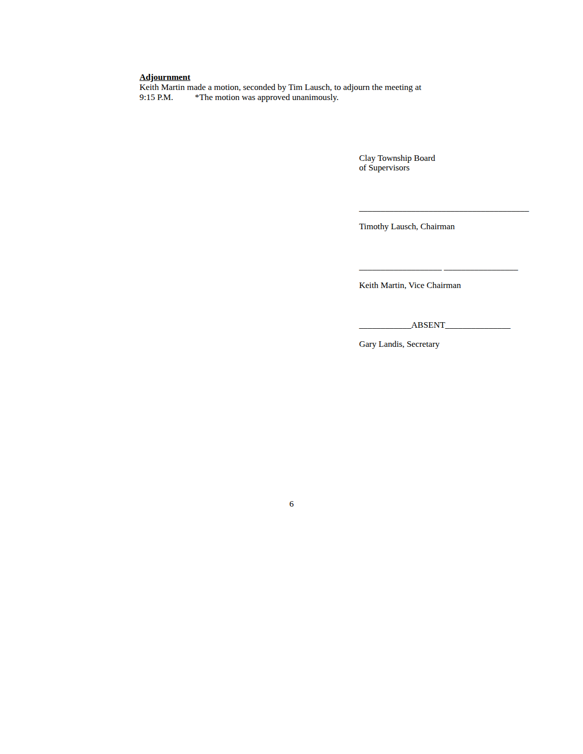Adjournment
Keith Martin made a motion, seconded by Tim Lausch, to adjourn the meeting at
9:15 P.M. *The motion was approved unanimously.
Clay Township Board of Supervisors
_______________________________________
Timothy Lausch, Chairman
___________________ _________________
Keith Martin, Vice Chairman
____________ABSENT_______________
Gary Landis, Secretary
6